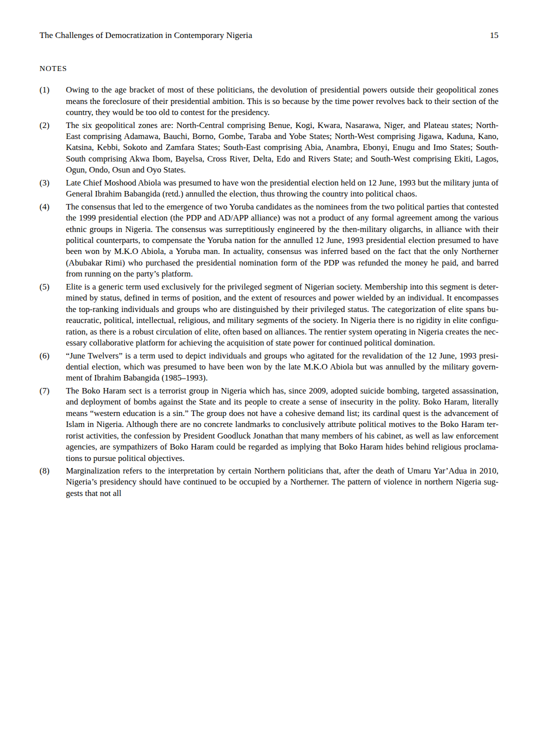The Challenges of Democratization in Contemporary Nigeria 15
Notes
(1) Owing to the age bracket of most of these politicians, the devolution of presidential powers outside their geopolitical zones means the foreclosure of their presidential ambition. This is so because by the time power revolves back to their section of the country, they would be too old to contest for the presidency.
(2) The six geopolitical zones are: North-Central comprising Benue, Kogi, Kwara, Nasarawa, Niger, and Plateau states; North-East comprising Adamawa, Bauchi, Borno, Gombe, Taraba and Yobe States; North-West comprising Jigawa, Kaduna, Kano, Katsina, Kebbi, Sokoto and Zamfara States; South-East comprising Abia, Anambra, Ebonyi, Enugu and Imo States; South-South comprising Akwa Ibom, Bayelsa, Cross River, Delta, Edo and Rivers State; and South-West comprising Ekiti, Lagos, Ogun, Ondo, Osun and Oyo States.
(3) Late Chief Moshood Abiola was presumed to have won the presidential election held on 12 June, 1993 but the military junta of General Ibrahim Babangida (retd.) annulled the election, thus throwing the country into political chaos.
(4) The consensus that led to the emergence of two Yoruba candidates as the nominees from the two political parties that contested the 1999 presidential election (the PDP and AD/APP alliance) was not a product of any formal agreement among the various ethnic groups in Nigeria. The consensus was surreptitiously engineered by the then-military oligarchs, in alliance with their political counterparts, to compensate the Yoruba nation for the annulled 12 June, 1993 presidential election presumed to have been won by M.K.O Abiola, a Yoruba man. In actuality, consensus was inferred based on the fact that the only Northerner (Abubakar Rimi) who purchased the presidential nomination form of the PDP was refunded the money he paid, and barred from running on the party’s platform.
(5) Elite is a generic term used exclusively for the privileged segment of Nigerian society. Membership into this segment is determined by status, defined in terms of position, and the extent of resources and power wielded by an individual. It encompasses the top-ranking individuals and groups who are distinguished by their privileged status. The categorization of elite spans bureaucratic, political, intellectual, religious, and military segments of the society. In Nigeria there is no rigidity in elite configuration, as there is a robust circulation of elite, often based on alliances. The rentier system operating in Nigeria creates the necessary collaborative platform for achieving the acquisition of state power for continued political domination.
(6)“June Twelvers” is a term used to depict individuals and groups who agitated for the revalidation of the 12 June, 1993 presidential election, which was presumed to have been won by the late M.K.O Abiola but was annulled by the military government of Ibrahim Babangida (1985–1993).
(7) The Boko Haram sect is a terrorist group in Nigeria which has, since 2009, adopted suicide bombing, targeted assassination, and deployment of bombs against the State and its people to create a sense of insecurity in the polity. Boko Haram, literally means “western education is a sin.” The group does not have a cohesive demand list; its cardinal quest is the advancement of Islam in Nigeria. Although there are no concrete landmarks to conclusively attribute political motives to the Boko Haram terrorist activities, the confession by President Goodluck Jonathan that many members of his cabinet, as well as law enforcement agencies, are sympathizers of Boko Haram could be regarded as implying that Boko Haram hides behind religious proclamations to pursue political objectives.
(8) Marginalization refers to the interpretation by certain Northern politicians that, after the death of Umaru Yar’Adua in 2010, Nigeria’s presidency should have continued to be occupied by a Northerner. The pattern of violence in northern Nigeria suggests that not all